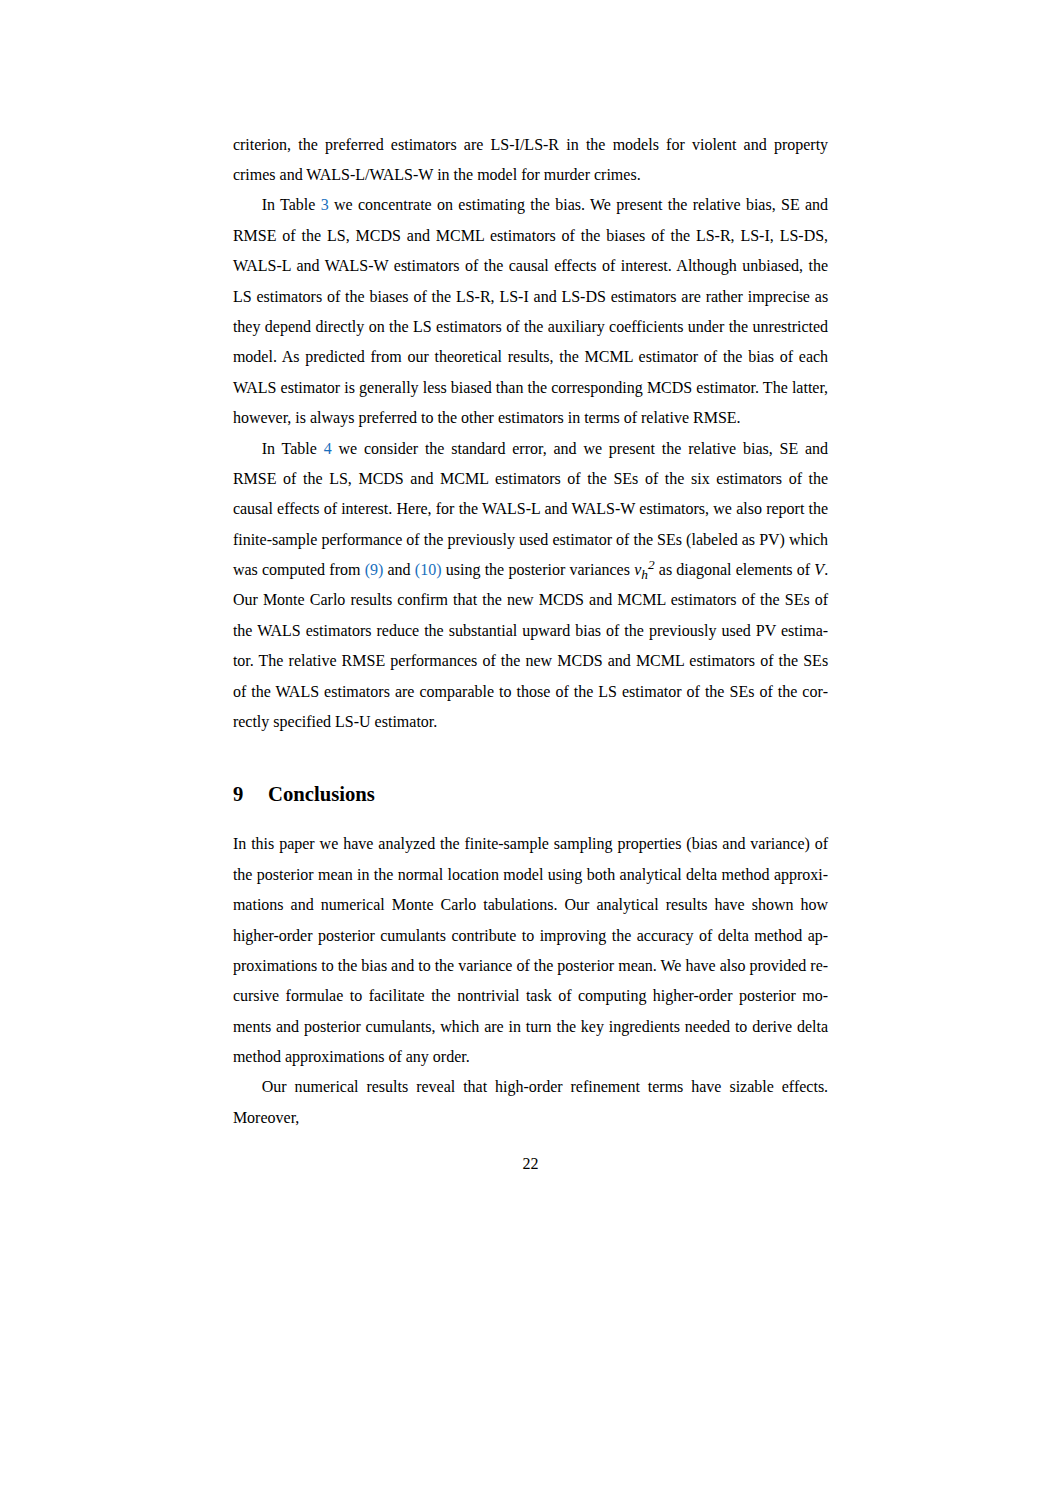criterion, the preferred estimators are LS-I/LS-R in the models for violent and property crimes and WALS-L/WALS-W in the model for murder crimes.
In Table 3 we concentrate on estimating the bias. We present the relative bias, SE and RMSE of the LS, MCDS and MCML estimators of the biases of the LS-R, LS-I, LS-DS, WALS-L and WALS-W estimators of the causal effects of interest. Although unbiased, the LS estimators of the biases of the LS-R, LS-I and LS-DS estimators are rather imprecise as they depend directly on the LS estimators of the auxiliary coefficients under the unrestricted model. As predicted from our theoretical results, the MCML estimator of the bias of each WALS estimator is generally less biased than the corresponding MCDS estimator. The latter, however, is always preferred to the other estimators in terms of relative RMSE.
In Table 4 we consider the standard error, and we present the relative bias, SE and RMSE of the LS, MCDS and MCML estimators of the SEs of the six estimators of the causal effects of interest. Here, for the WALS-L and WALS-W estimators, we also report the finite-sample performance of the previously used estimator of the SEs (labeled as PV) which was computed from (9) and (10) using the posterior variances vh2 as diagonal elements of V. Our Monte Carlo results confirm that the new MCDS and MCML estimators of the SEs of the WALS estimators reduce the substantial upward bias of the previously used PV estimator. The relative RMSE performances of the new MCDS and MCML estimators of the SEs of the WALS estimators are comparable to those of the LS estimator of the SEs of the correctly specified LS-U estimator.
9 Conclusions
In this paper we have analyzed the finite-sample sampling properties (bias and variance) of the posterior mean in the normal location model using both analytical delta method approximations and numerical Monte Carlo tabulations. Our analytical results have shown how higher-order posterior cumulants contribute to improving the accuracy of delta method approximations to the bias and to the variance of the posterior mean. We have also provided recursive formulae to facilitate the nontrivial task of computing higher-order posterior moments and posterior cumulants, which are in turn the key ingredients needed to derive delta method approximations of any order.
Our numerical results reveal that high-order refinement terms have sizable effects. Moreover,
22